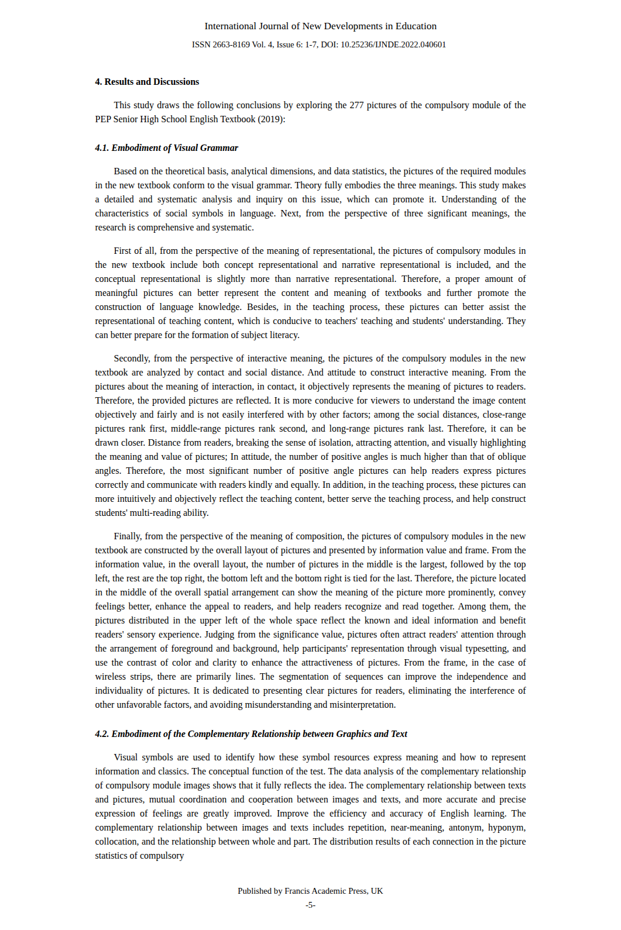International Journal of New Developments in Education
ISSN 2663-8169 Vol. 4, Issue 6: 1-7, DOI: 10.25236/IJNDE.2022.040601
4. Results and Discussions
This study draws the following conclusions by exploring the 277 pictures of the compulsory module of the PEP Senior High School English Textbook (2019):
4.1. Embodiment of Visual Grammar
Based on the theoretical basis, analytical dimensions, and data statistics, the pictures of the required modules in the new textbook conform to the visual grammar. Theory fully embodies the three meanings. This study makes a detailed and systematic analysis and inquiry on this issue, which can promote it. Understanding of the characteristics of social symbols in language. Next, from the perspective of three significant meanings, the research is comprehensive and systematic.
First of all, from the perspective of the meaning of representational, the pictures of compulsory modules in the new textbook include both concept representational and narrative representational is included, and the conceptual representational is slightly more than narrative representational. Therefore, a proper amount of meaningful pictures can better represent the content and meaning of textbooks and further promote the construction of language knowledge. Besides, in the teaching process, these pictures can better assist the representational of teaching content, which is conducive to teachers' teaching and students' understanding. They can better prepare for the formation of subject literacy.
Secondly, from the perspective of interactive meaning, the pictures of the compulsory modules in the new textbook are analyzed by contact and social distance. And attitude to construct interactive meaning. From the pictures about the meaning of interaction, in contact, it objectively represents the meaning of pictures to readers. Therefore, the provided pictures are reflected. It is more conducive for viewers to understand the image content objectively and fairly and is not easily interfered with by other factors; among the social distances, close-range pictures rank first, middle-range pictures rank second, and long-range pictures rank last. Therefore, it can be drawn closer. Distance from readers, breaking the sense of isolation, attracting attention, and visually highlighting the meaning and value of pictures; In attitude, the number of positive angles is much higher than that of oblique angles. Therefore, the most significant number of positive angle pictures can help readers express pictures correctly and communicate with readers kindly and equally. In addition, in the teaching process, these pictures can more intuitively and objectively reflect the teaching content, better serve the teaching process, and help construct students' multi-reading ability.
Finally, from the perspective of the meaning of composition, the pictures of compulsory modules in the new textbook are constructed by the overall layout of pictures and presented by information value and frame. From the information value, in the overall layout, the number of pictures in the middle is the largest, followed by the top left, the rest are the top right, the bottom left and the bottom right is tied for the last. Therefore, the picture located in the middle of the overall spatial arrangement can show the meaning of the picture more prominently, convey feelings better, enhance the appeal to readers, and help readers recognize and read together. Among them, the pictures distributed in the upper left of the whole space reflect the known and ideal information and benefit readers' sensory experience. Judging from the significance value, pictures often attract readers' attention through the arrangement of foreground and background, help participants' representation through visual typesetting, and use the contrast of color and clarity to enhance the attractiveness of pictures. From the frame, in the case of wireless strips, there are primarily lines. The segmentation of sequences can improve the independence and individuality of pictures. It is dedicated to presenting clear pictures for readers, eliminating the interference of other unfavorable factors, and avoiding misunderstanding and misinterpretation.
4.2. Embodiment of the Complementary Relationship between Graphics and Text
Visual symbols are used to identify how these symbol resources express meaning and how to represent information and classics. The conceptual function of the test. The data analysis of the complementary relationship of compulsory module images shows that it fully reflects the idea. The complementary relationship between texts and pictures, mutual coordination and cooperation between images and texts, and more accurate and precise expression of feelings are greatly improved. Improve the efficiency and accuracy of English learning. The complementary relationship between images and texts includes repetition, near-meaning, antonym, hyponym, collocation, and the relationship between whole and part. The distribution results of each connection in the picture statistics of compulsory
Published by Francis Academic Press, UK
-5-